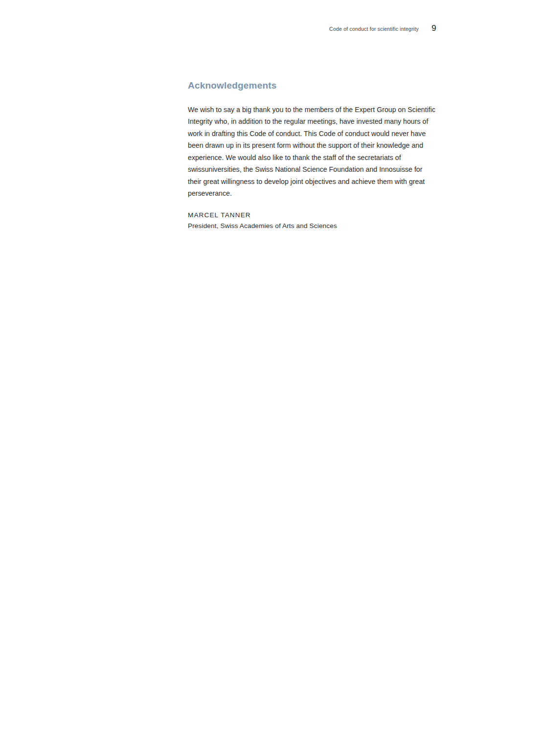Code of conduct for scientific integrity 9
Acknowledgements
We wish to say a big thank you to the members of the Expert Group on Scientific Integrity who, in addition to the regular meetings, have invested many hours of work in drafting this Code of conduct. This Code of conduct would never have been drawn up in its present form without the support of their knowledge and experience. We would also like to thank the staff of the secretariats of swissuniversities, the Swiss National Science Foundation and Innosuisse for their great willingness to develop joint objectives and achieve them with great perseverance.
MARCEL TANNER
President, Swiss Academies of Arts and Sciences